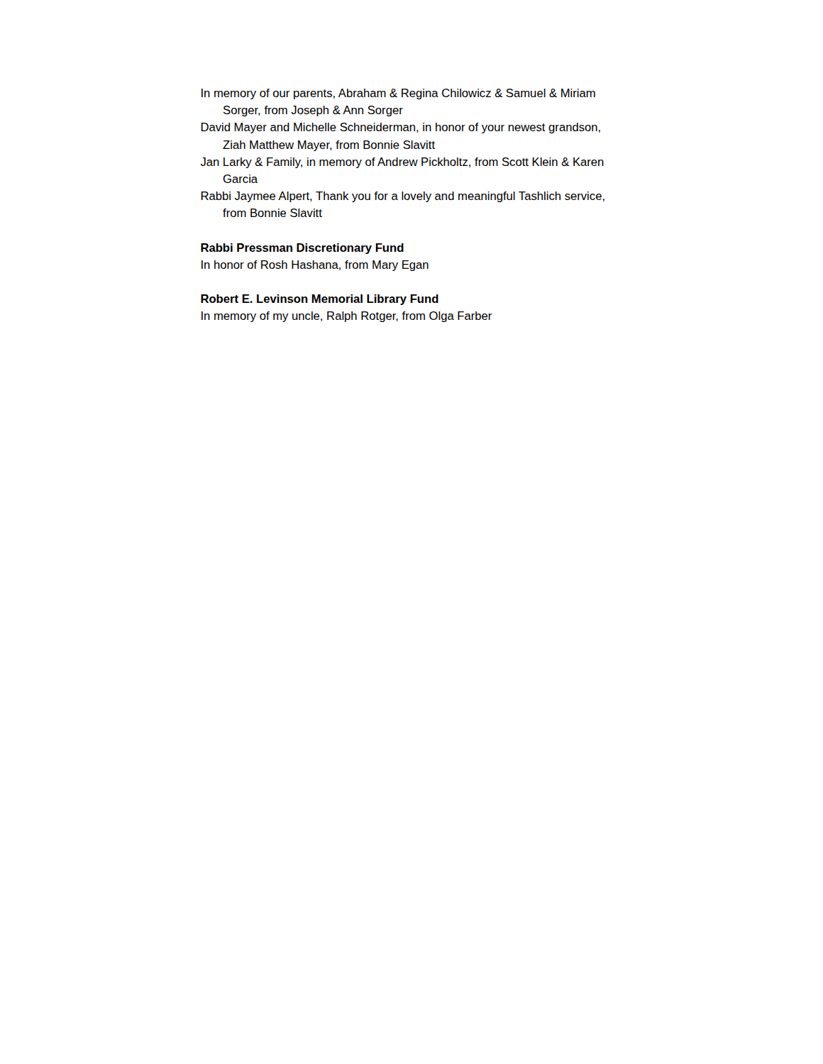In memory of our parents, Abraham & Regina Chilowicz & Samuel & Miriam Sorger, from Joseph & Ann Sorger
David Mayer and Michelle Schneiderman, in honor of your newest grandson, Ziah Matthew Mayer, from Bonnie Slavitt
Jan Larky & Family, in memory of Andrew Pickholtz, from Scott Klein & Karen Garcia
Rabbi Jaymee Alpert, Thank you for a lovely and meaningful Tashlich service, from Bonnie Slavitt
Rabbi Pressman Discretionary Fund
In honor of Rosh Hashana, from Mary Egan
Robert E. Levinson Memorial Library Fund
In memory of my uncle, Ralph Rotger, from Olga Farber